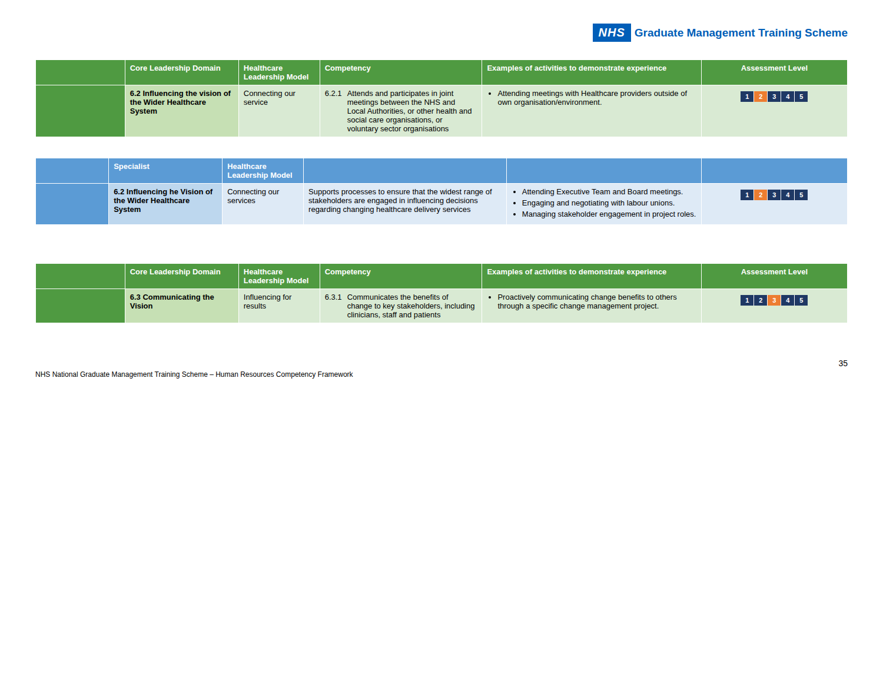NHS Graduate Management Training Scheme
| | Core Leadership Domain | Healthcare Leadership Model | Competency | Examples of activities to demonstrate experience | Assessment Level |
| --- | --- | --- | --- | --- | --- |
| | 6.2 Influencing the vision of the Wider Healthcare System | Connecting our service | 6.2.1 Attends and participates in joint meetings between the NHS and Local Authorities, or other health and social care organisations, or voluntary sector organisations | Attending meetings with Healthcare providers outside of own organisation/environment. | 1 2 3 4 5 |
| | Specialist | Healthcare Leadership Model | | | |
| --- | --- | --- | --- | --- | --- |
| | 6.2 Influencing he Vision of the Wider Healthcare System | Connecting our services | Supports processes to ensure that the widest range of stakeholders are engaged in influencing decisions regarding changing healthcare delivery services | Attending Executive Team and Board meetings. Engaging and negotiating with labour unions. Managing stakeholder engagement in project roles. | 1 2 3 4 5 |
| | Core Leadership Domain | Healthcare Leadership Model | Competency | Examples of activities to demonstrate experience | Assessment Level |
| --- | --- | --- | --- | --- | --- |
| | 6.3 Communicating the Vision | Influencing for results | 6.3.1 Communicates the benefits of change to key stakeholders, including clinicians, staff and patients | Proactively communicating change benefits to others through a specific change management project. | 1 2 3 4 5 |
35
NHS National Graduate Management Training Scheme – Human Resources Competency Framework